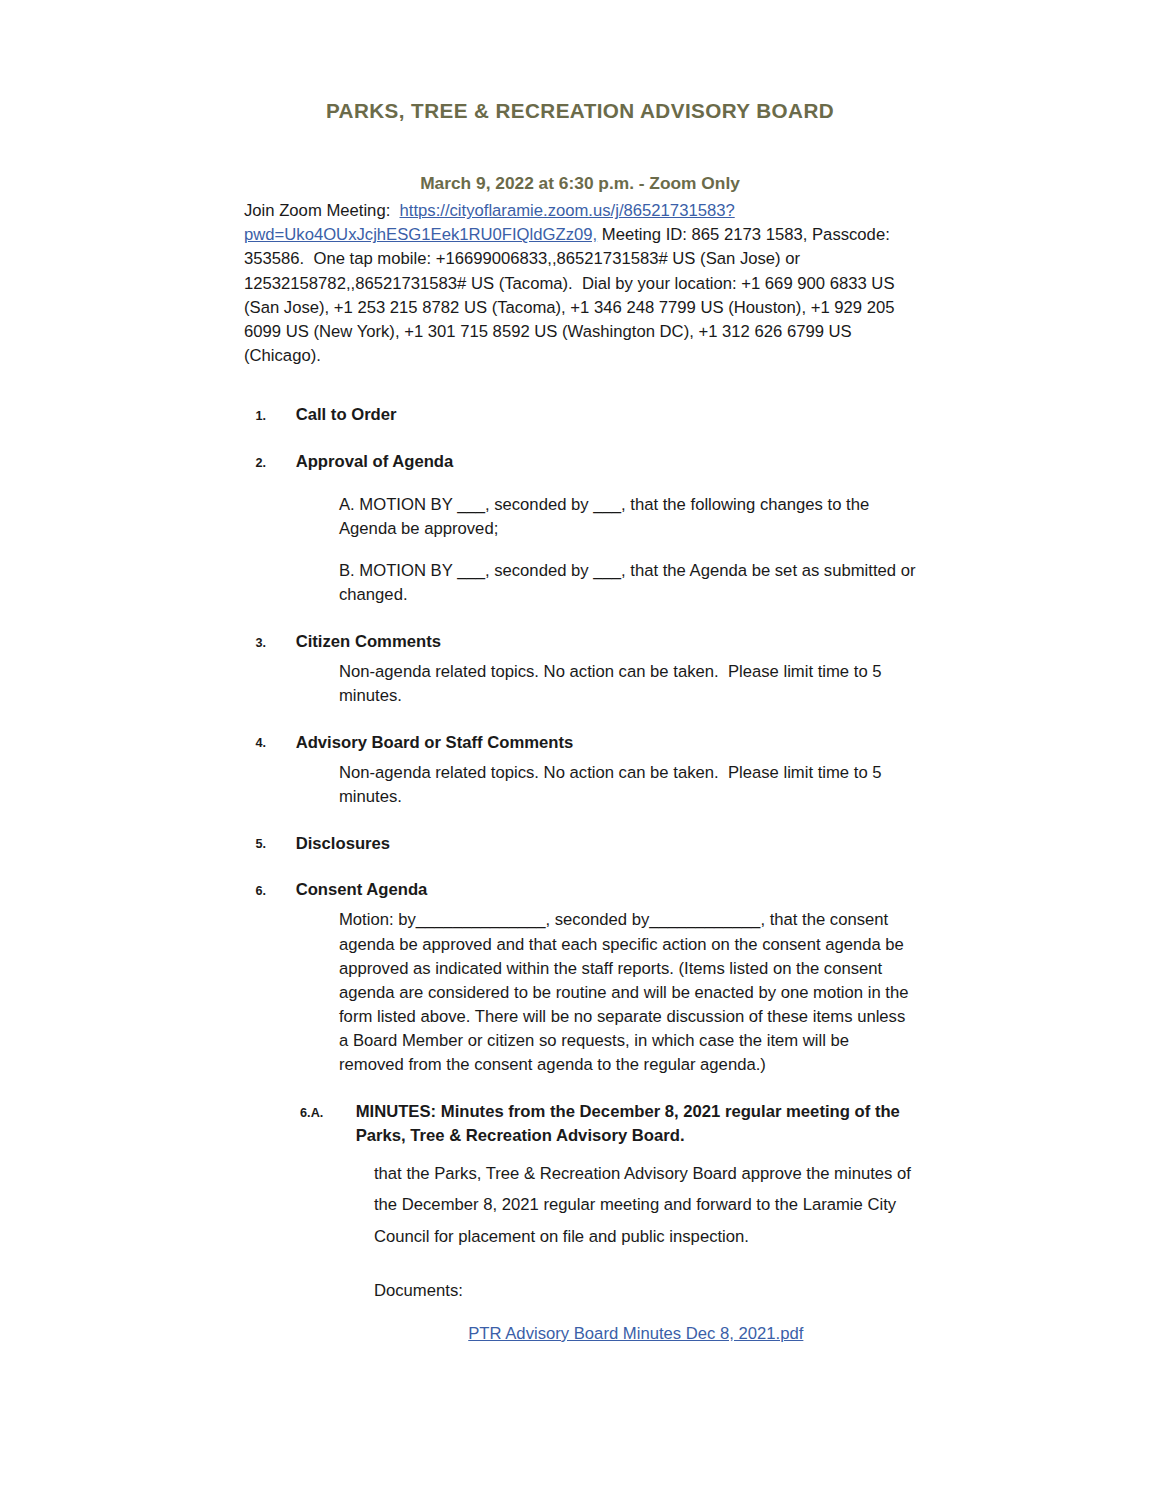PARKS, TREE & RECREATION ADVISORY BOARD
March 9, 2022 at 6:30 p.m. - Zoom Only
Join Zoom Meeting: https://cityoflaramie.zoom.us/j/86521731583?pwd=Uko4OUxJcjhESG1Eek1RU0FIQldGZz09, Meeting ID: 865 2173 1583, Passcode: 353586. One tap mobile: +16699006833,,86521731583# US (San Jose) or 12532158782,,86521731583# US (Tacoma). Dial by your location: +1 669 900 6833 US (San Jose), +1 253 215 8782 US (Tacoma), +1 346 248 7799 US (Houston), +1 929 205 6099 US (New York), +1 301 715 8592 US (Washington DC), +1 312 626 6799 US (Chicago).
1. Call to Order
2. Approval of Agenda
A. MOTION BY ___, seconded by ___, that the following changes to the Agenda be approved;
B. MOTION BY ___, seconded by ___, that the Agenda be set as submitted or changed.
3. Citizen Comments
Non-agenda related topics. No action can be taken. Please limit time to 5 minutes.
4. Advisory Board or Staff Comments
Non-agenda related topics. No action can be taken. Please limit time to 5 minutes.
5. Disclosures
6. Consent Agenda
Motion: by______________, seconded by____________, that the consent agenda be approved and that each specific action on the consent agenda be approved as indicated within the staff reports. (Items listed on the consent agenda are considered to be routine and will be enacted by one motion in the form listed above. There will be no separate discussion of these items unless a Board Member or citizen so requests, in which case the item will be removed from the consent agenda to the regular agenda.)
6.A. MINUTES: Minutes from the December 8, 2021 regular meeting of the Parks, Tree & Recreation Advisory Board.
that the Parks, Tree & Recreation Advisory Board approve the minutes of the December 8, 2021 regular meeting and forward to the Laramie City Council for placement on file and public inspection.
Documents:
PTR Advisory Board Minutes Dec 8, 2021.pdf